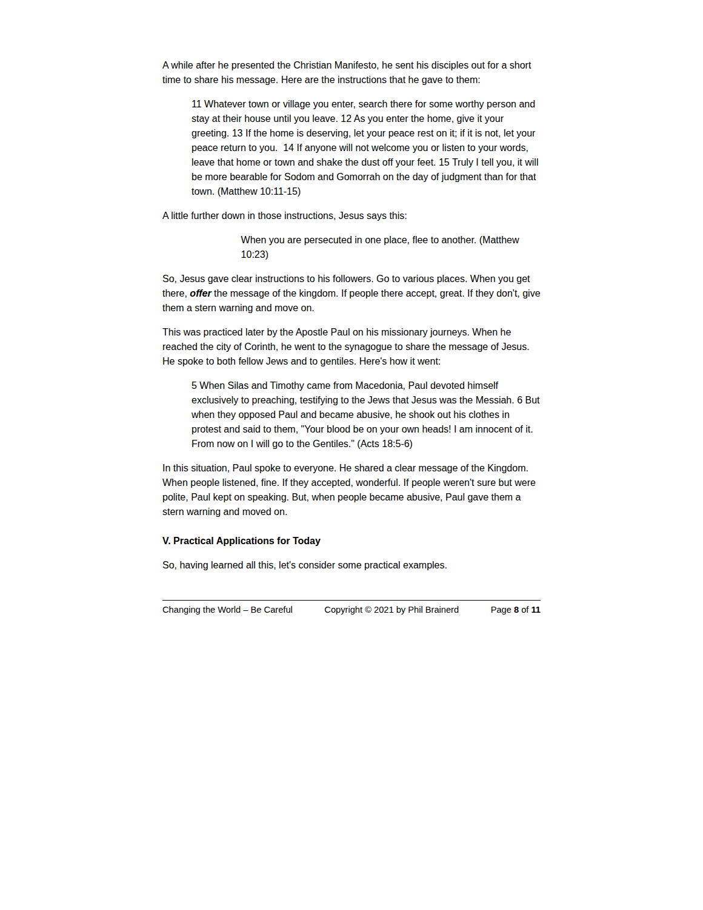A while after he presented the Christian Manifesto, he sent his disciples out for a short time to share his message. Here are the instructions that he gave to them:
11 Whatever town or village you enter, search there for some worthy person and stay at their house until you leave. 12 As you enter the home, give it your greeting. 13 If the home is deserving, let your peace rest on it; if it is not, let your peace return to you. 14 If anyone will not welcome you or listen to your words, leave that home or town and shake the dust off your feet. 15 Truly I tell you, it will be more bearable for Sodom and Gomorrah on the day of judgment than for that town. (Matthew 10:11-15)
A little further down in those instructions, Jesus says this:
When you are persecuted in one place, flee to another. (Matthew 10:23)
So, Jesus gave clear instructions to his followers. Go to various places. When you get there, offer the message of the kingdom. If people there accept, great. If they don't, give them a stern warning and move on.
This was practiced later by the Apostle Paul on his missionary journeys. When he reached the city of Corinth, he went to the synagogue to share the message of Jesus. He spoke to both fellow Jews and to gentiles. Here's how it went:
5 When Silas and Timothy came from Macedonia, Paul devoted himself exclusively to preaching, testifying to the Jews that Jesus was the Messiah. 6 But when they opposed Paul and became abusive, he shook out his clothes in protest and said to them, "Your blood be on your own heads! I am innocent of it. From now on I will go to the Gentiles." (Acts 18:5-6)
In this situation, Paul spoke to everyone. He shared a clear message of the Kingdom. When people listened, fine. If they accepted, wonderful. If people weren't sure but were polite, Paul kept on speaking. But, when people became abusive, Paul gave them a stern warning and moved on.
V. Practical Applications for Today
So, having learned all this, let's consider some practical examples.
Changing the World – Be Careful Copyright © 2021 by Phil Brainerd Page 8 of 11